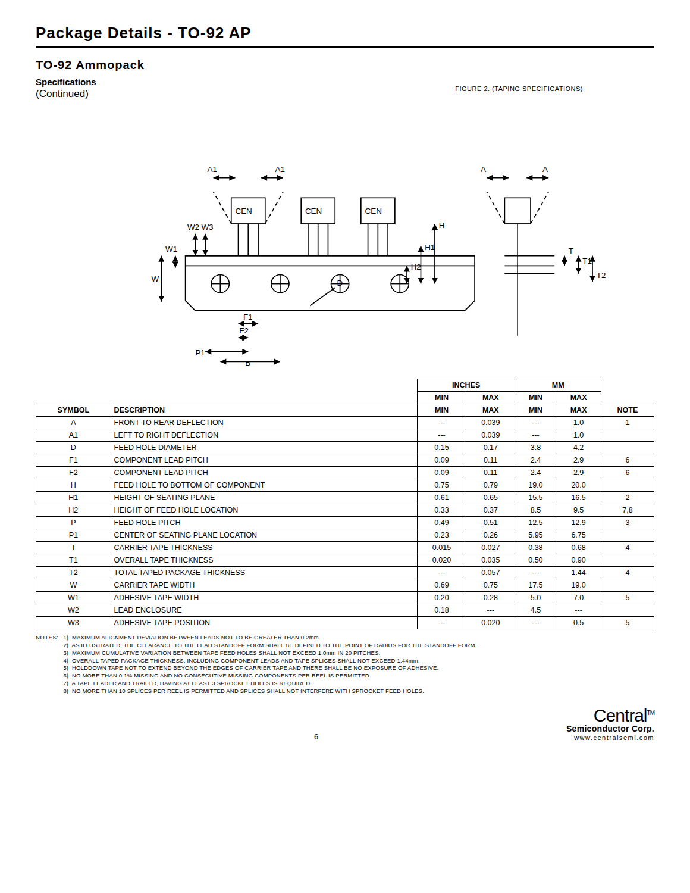Package Details - TO-92 AP
TO-92 Ammopack
Specifications
(Continued)
FIGURE 2. (TAPING SPECIFICATIONS)
A1 A1 A A CEN CEN CEN W2 W3 W1 W H H1 H2 F1 F2 P1 P D T T1 T2
| | | INCHES | MM | |
| --- | --- | --- | --- | --- |
| MIN | MAX | MIN | MAX |
| SYMBOL | DESCRIPTION | MIN | MAX | MIN | MAX | NOTE |
| A | FRONT TO REAR DEFLECTION | --- | 0.039 | --- | 1.0 | 1 |
| A1 | LEFT TO RIGHT DEFLECTION | --- | 0.039 | --- | 1.0 | |
| D | FEED HOLE DIAMETER | 0.15 | 0.17 | 3.8 | 4.2 | |
| F1 | COMPONENT LEAD PITCH | 0.09 | 0.11 | 2.4 | 2.9 | 6 |
| F2 | COMPONENT LEAD PITCH | 0.09 | 0.11 | 2.4 | 2.9 | 6 |
| H | FEED HOLE TO BOTTOM OF COMPONENT | 0.75 | 0.79 | 19.0 | 20.0 | |
| H1 | HEIGHT OF SEATING PLANE | 0.61 | 0.65 | 15.5 | 16.5 | 2 |
| H2 | HEIGHT OF FEED HOLE LOCATION | 0.33 | 0.37 | 8.5 | 9.5 | 7,8 |
| P | FEED HOLE PITCH | 0.49 | 0.51 | 12.5 | 12.9 | 3 |
| P1 | CENTER OF SEATING PLANE LOCATION | 0.23 | 0.26 | 5.95 | 6.75 | |
| T | CARRIER TAPE THICKNESS | 0.015 | 0.027 | 0.38 | 0.68 | 4 |
| T1 | OVERALL TAPE THICKNESS | 0.020 | 0.035 | 0.50 | 0.90 | |
| T2 | TOTAL TAPED PACKAGE THICKNESS | --- | 0.057 | --- | 1.44 | 4 |
| W | CARRIER TAPE WIDTH | 0.69 | 0.75 | 17.5 | 19.0 | |
| W1 | ADHESIVE TAPE WIDTH | 0.20 | 0.28 | 5.0 | 7.0 | 5 |
| W2 | LEAD ENCLOSURE | 0.18 | --- | 4.5 | --- | |
| W3 | ADHESIVE TAPE POSITION | --- | 0.020 | --- | 0.5 | 5 |
NOTES:
1) MAXIMUM ALIGNMENT DEVIATION BETWEEN LEADS NOT TO BE GREATER THAN 0.2mm.
2) AS ILLUSTRATED, THE CLEARANCE TO THE LEAD STANDOFF FORM SHALL BE DEFINED TO THE POINT OF RADIUS FOR THE STANDOFF FORM.
3) MAXIMUM CUMULATIVE VARIATION BETWEEN TAPE FEED HOLES SHALL NOT EXCEED 1.0mm IN 20 PITCHES.
4) OVERALL TAPED PACKAGE THICKNESS, INCLUDING COMPONENT LEADS AND TAPE SPLICES SHALL NOT EXCEED 1.44mm.
5) HOLDDOWN TAPE NOT TO EXTEND BEYOND THE EDGES OF CARRIER TAPE AND THERE SHALL BE NO EXPOSURE OF ADHESIVE.
6) NO MORE THAN 0.1% MISSING AND NO CONSECUTIVE MISSING COMPONENTS PER REEL IS PERMITTED.
7) A TAPE LEADER AND TRAILER, HAVING AT LEAST 3 SPROCKET HOLES IS REQUIRED.
8) NO MORE THAN 10 SPLICES PER REEL IS PERMITTED AND SPLICES SHALL NOT INTERFERE WITH SPROCKET FEED HOLES.
6
CentralTM
Semiconductor Corp.
www.centralsemi.com